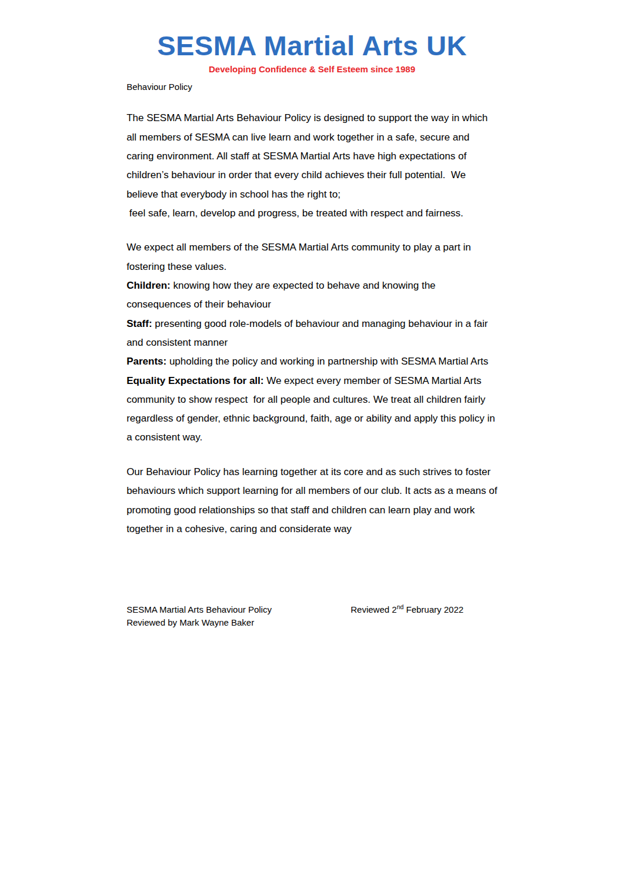SESMA Martial Arts UK
Developing Confidence & Self Esteem since 1989
Behaviour Policy
The SESMA Martial Arts Behaviour Policy is designed to support the way in which all members of SESMA can live learn and work together in a safe, secure and caring environment. All staff at SESMA Martial Arts have high expectations of children’s behaviour in order that every child achieves their full potential. We believe that everybody in school has the right to;
feel safe, learn, develop and progress, be treated with respect and fairness.
We expect all members of the SESMA Martial Arts community to play a part in fostering these values.
Children: knowing how they are expected to behave and knowing the consequences of their behaviour
Staff: presenting good role-models of behaviour and managing behaviour in a fair and consistent manner
Parents: upholding the policy and working in partnership with SESMA Martial Arts
Equality Expectations for all: We expect every member of SESMA Martial Arts community to show respect for all people and cultures. We treat all children fairly regardless of gender, ethnic background, faith, age or ability and apply this policy in a consistent way.
Our Behaviour Policy has learning together at its core and as such strives to foster behaviours which support learning for all members of our club. It acts as a means of promoting good relationships so that staff and children can learn play and work together in a cohesive, caring and considerate way
SESMA Martial Arts Behaviour Policy
Reviewed by Mark Wayne Baker
Reviewed 2nd February 2022